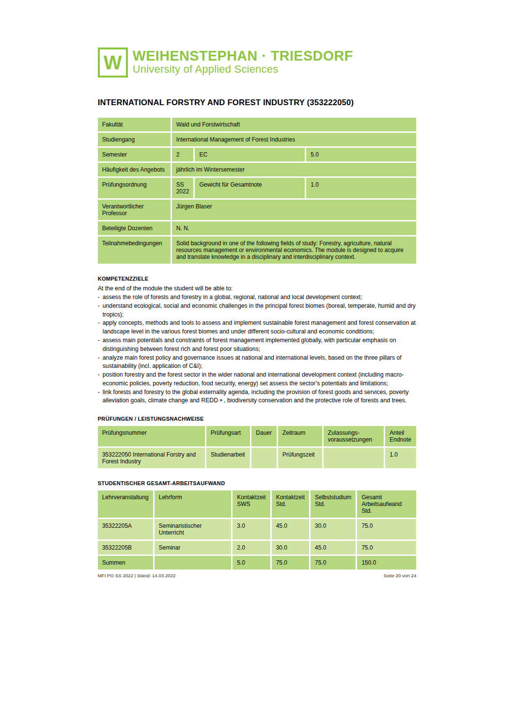W
WEIHENSTEPHAN · TRIESDORF
University of Applied Sciences
INTERNATIONAL FORSTRY AND FOREST INDUSTRY (353222050)
| Fakultät | Wald und Forstwirtschaft |
| Studiengang | International Management of Forest Industries |
| Semester | 2 | EC | 5.0 |
| Häufigkeit des Angebots | jährlich im Wintersemester |
| Prüfungsordnung | SS 2022 | Gewicht für Gesamtnote | 1.0 |
| Verantwortlicher Professor | Jürgen Blaser |
| Beteiligte Dozenten | N. N. |
| Teilnahmebedingungen | Solid background in one of the following fields of study: Forestry, agriculture, natural resources management or environmental economics. The module is designed to acquire and translate knowledge in a disciplinary and interdisciplinary context. |
KOMPETENZZIELE
At the end of the module the student will be able to:
assess the role of forests and forestry in a global, regional, national and local development context;
understand ecological, social and economic challenges in the principal forest biomes (boreal, temperate, humid and dry tropics);
apply concepts, methods and tools to assess and implement sustainable forest management and forest conservation at landscape level in the various forest biomes and under different socio-cultural and economic conditions;
assess main potentials and constraints of forest management implemented globally, with particular emphasis on distinguishing between forest rich and forest poor situations;
analyze main forest policy and governance issues at national and international levels, based on the three pillars of sustainability (incl. application of C&I);
position forestry and the forest sector in the wider national and international development context (including macro-economic policies, poverty reduction, food security, energy) set assess the sector’s potentials and limitations;
link forests and forestry to the global externality agenda, including the provision of forest goods and services, poverty alleviation goals, climate change and REDD + , biodiversity conservation and the protective role of forests and trees.
PRÜFUNGEN / LEISTUNGSNACHWEISE
| Prüfungsnummer | Prüfungsart | Dauer | Zeitraum | Zulassungs- voraussetzungen | Anteil Endnote |
| --- | --- | --- | --- | --- | --- |
| 353222050 International Forstry and Forest Industry | Studienarbeit | | Prüfungszeit | | 1.0 |
STUDENTISCHER GESAMT-ARBEITSAUFWAND
| Lehrveranstaltung | Lehrform | Kontaktzeit SWS | Kontaktzeit Std. | Selbststudium Std. | Gesamt Arbeitsaufwand Std. |
| --- | --- | --- | --- | --- | --- |
| 35322205A | Seminaristischer Unterricht | 3.0 | 45.0 | 30.0 | 75.0 |
| 35322205B | Seminar | 2.0 | 30.0 | 45.0 | 75.0 |
| Summen | | 5.0 | 75.0 | 75.0 | 150.0 |
MFI PO SS 2022 | Stand: 14.03.2022
Seite 20 von 24